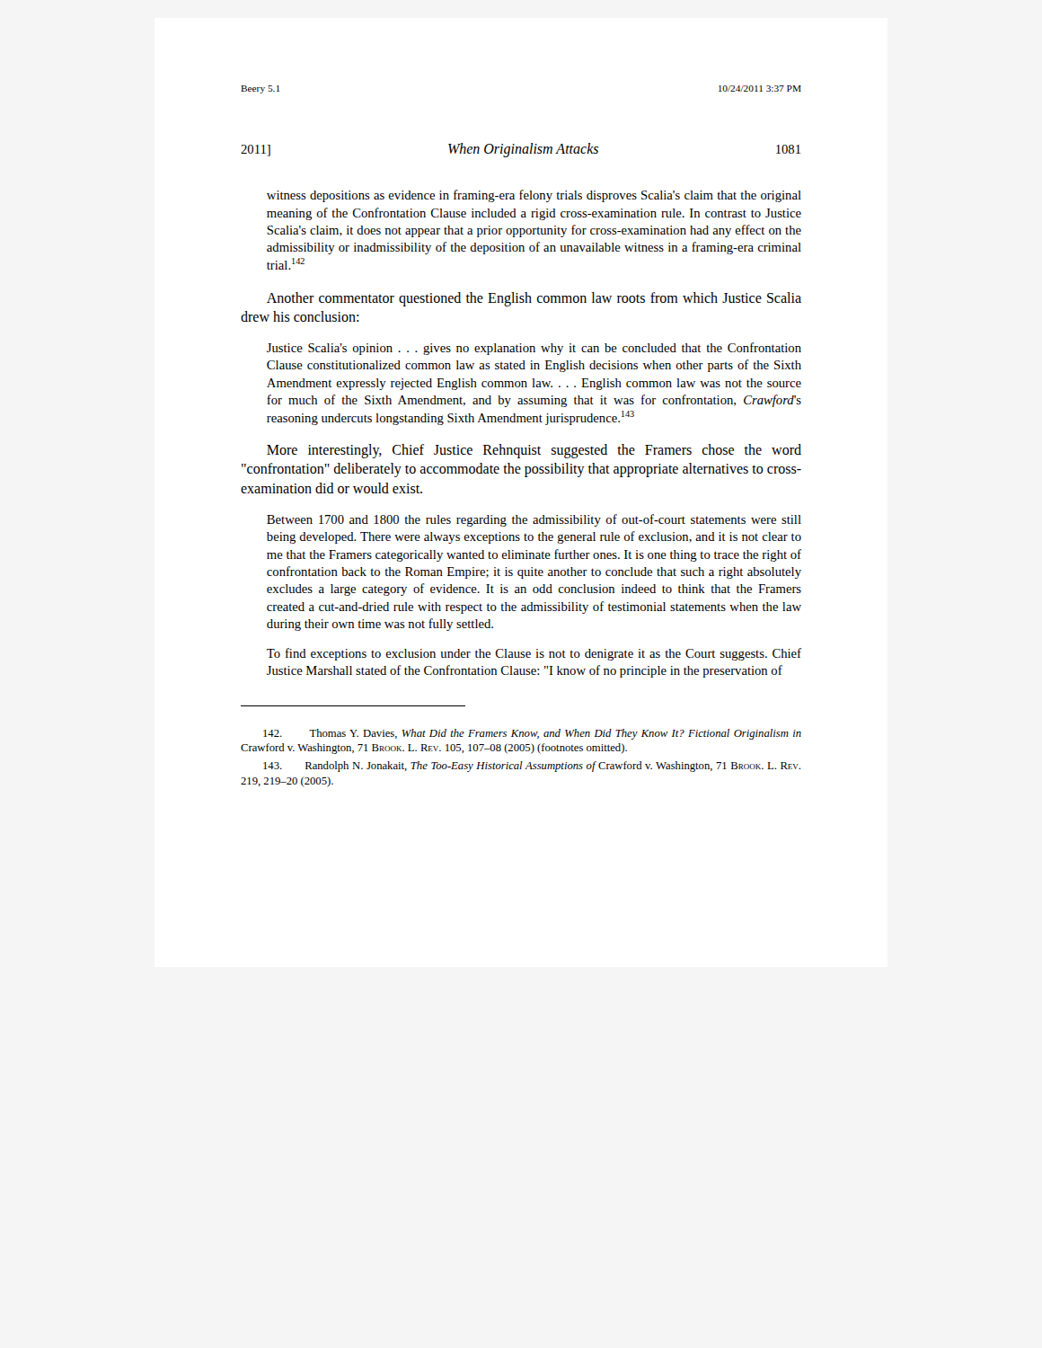Beery 5.1 10/24/2011 3:37 PM
2011] When Originalism Attacks 1081
witness depositions as evidence in framing-era felony trials disproves Scalia's claim that the original meaning of the Confrontation Clause included a rigid cross-examination rule. In contrast to Justice Scalia's claim, it does not appear that a prior opportunity for cross-examination had any effect on the admissibility or inadmissibility of the deposition of an unavailable witness in a framing-era criminal trial.142
Another commentator questioned the English common law roots from which Justice Scalia drew his conclusion:
Justice Scalia's opinion . . . gives no explanation why it can be concluded that the Confrontation Clause constitutionalized common law as stated in English decisions when other parts of the Sixth Amendment expressly rejected English common law. . . . English common law was not the source for much of the Sixth Amendment, and by assuming that it was for confrontation, Crawford's reasoning undercuts longstanding Sixth Amendment jurisprudence.143
More interestingly, Chief Justice Rehnquist suggested the Framers chose the word "confrontation" deliberately to accommodate the possibility that appropriate alternatives to cross-examination did or would exist.
Between 1700 and 1800 the rules regarding the admissibility of out-of-court statements were still being developed. There were always exceptions to the general rule of exclusion, and it is not clear to me that the Framers categorically wanted to eliminate further ones. It is one thing to trace the right of confrontation back to the Roman Empire; it is quite another to conclude that such a right absolutely excludes a large category of evidence. It is an odd conclusion indeed to think that the Framers created a cut-and-dried rule with respect to the admissibility of testimonial statements when the law during their own time was not fully settled.
To find exceptions to exclusion under the Clause is not to denigrate it as the Court suggests. Chief Justice Marshall stated of the Confrontation Clause: "I know of no principle in the preservation of
142. Thomas Y. Davies, What Did the Framers Know, and When Did They Know It? Fictional Originalism in Crawford v. Washington, 71 Brook. L. Rev. 105, 107–08 (2005) (footnotes omitted).
143. Randolph N. Jonakait, The Too-Easy Historical Assumptions of Crawford v. Washington, 71 Brook. L. Rev. 219, 219–20 (2005).